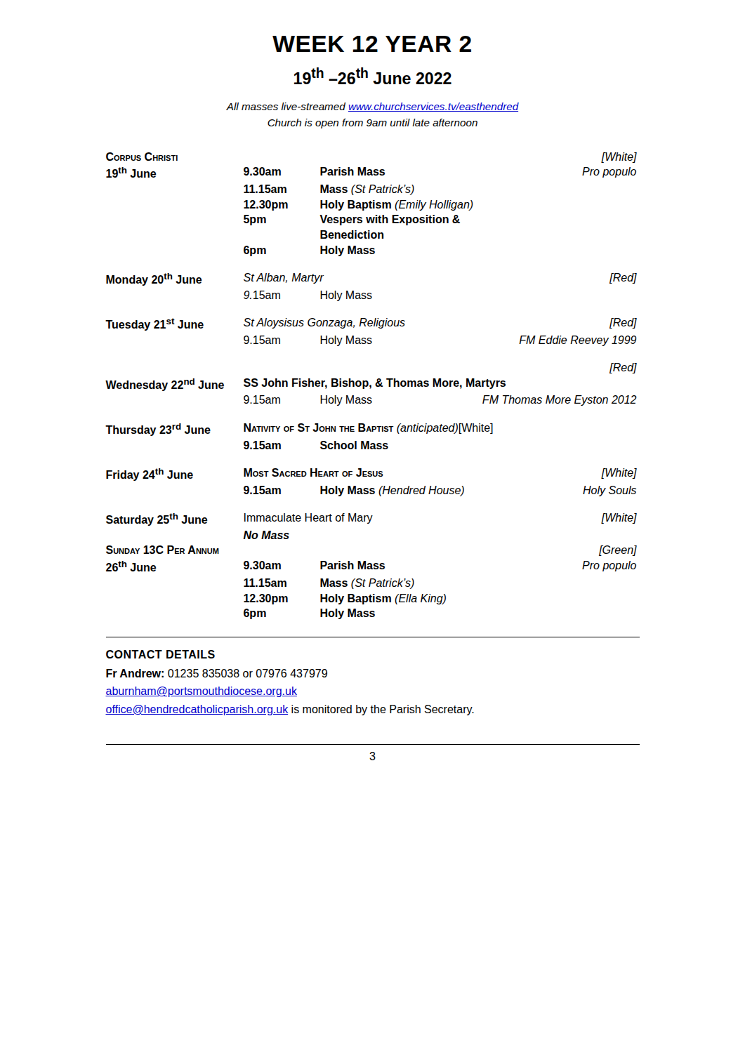WEEK 12 YEAR 2
19th –26th June 2022
All masses live-streamed www.churchservices.tv/easthendred
Church is open from 9am until late afternoon
| Corpus Christi | | | [White] |
| 19 th June | 9.30am | Parish Mass | Pro populo |
| | 11.15am | Mass (St Patrick’s) | |
| | 12.30pm | Holy Baptism (Emily Holligan) | |
| | 5pm | Vespers with Exposition & Benediction | |
| | 6pm | Holy Mass | |
| Monday 20 th June | St Alban, Martyr | [Red] |
| | 9. 15am | Holy Mass | |
| Tuesday 21 st June | St Aloysisus Gonzaga, Religious | [Red] |
| | 9.15am | Holy Mass | FM Eddie Reevey 1999 |
| | | | [Red] |
| Wednesday 22 nd June | SS John Fisher, Bishop, & Thomas More, Martyrs |
| | 9.15am | Holy Mass | FM Thomas More Eyston 2012 |
| Thursday 23 rd June | Nativity of St John the Baptist (anticipated) [White] |
| | 9.15am | School Mass | |
| Friday 24 th June | Most Sacred Heart of Jesus | [White] |
| | 9.15am | Holy Mass (Hendred House) | Holy Souls |
| Saturday 25 th June | Immaculate Heart of Mary | [White] |
| | No Mass |
| Sunday 13C Per Annum | | | [Green] |
| 26 th June | 9.30am | Parish Mass | Pro populo |
| | 11.15am | Mass (St Patrick’s) | |
| | 12.30pm | Holy Baptism (Ella King) | |
| | 6pm | Holy Mass | |
CONTACT DETAILS
Fr Andrew: 01235 835038 or 07976 437979
aburnham@portsmouthdiocese.org.uk
office@hendredcatholicparish.org.uk is monitored by the Parish Secretary.
3